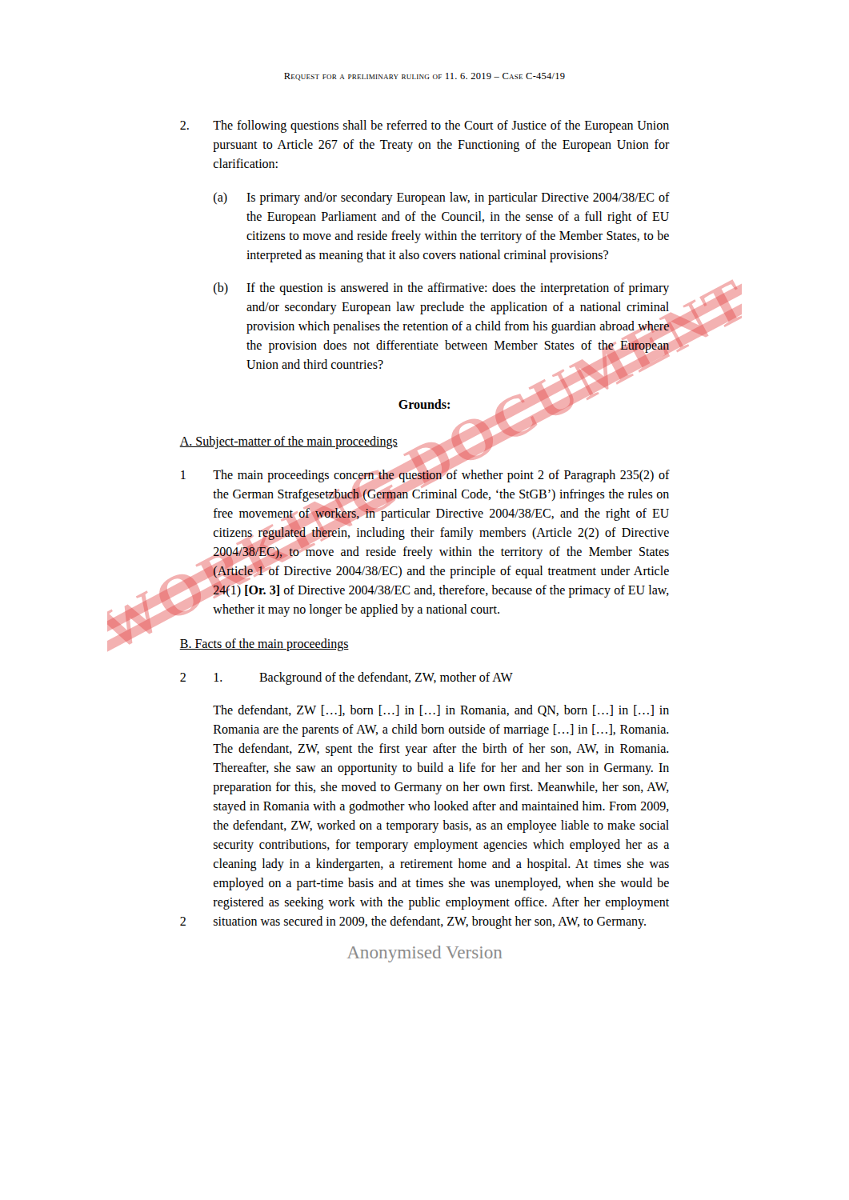Request for a preliminary ruling of 11. 6. 2019 – Case C-454/19
WORKING DOCUMENT
2.
The following questions shall be referred to the Court of Justice of the European Union pursuant to Article 267 of the Treaty on the Functioning of the European Union for clarification:
(a)
Is primary and/or secondary European law, in particular Directive 2004/38/EC of the European Parliament and of the Council, in the sense of a full right of EU citizens to move and reside freely within the territory of the Member States, to be interpreted as meaning that it also covers national criminal provisions?
(b)
If the question is answered in the affirmative: does the interpretation of primary and/or secondary European law preclude the application of a national criminal provision which penalises the retention of a child from his guardian abroad where the provision does not differentiate between Member States of the European Union and third countries?
Grounds:
A. Subject-matter of the main proceedings
1
The main proceedings concern the question of whether point 2 of Paragraph 235(2) of the German Strafgesetzbuch (German Criminal Code, ‘the StGB’) infringes the rules on free movement of workers, in particular Directive 2004/38/EC, and the right of EU citizens regulated therein, including their family members (Article 2(2) of Directive 2004/38/EC), to move and reside freely within the territory of the Member States (Article 1 of Directive 2004/38/EC) and the principle of equal treatment under Article 24(1) [Or. 3] of Directive 2004/38/EC and, therefore, because of the primacy of EU law, whether it may no longer be applied by a national court.
B. Facts of the main proceedings
2
1. Background of the defendant, ZW, mother of AW
The defendant, ZW […], born […] in […] in Romania, and QN, born […] in […] in Romania are the parents of AW, a child born outside of marriage […] in […], Romania. The defendant, ZW, spent the first year after the birth of her son, AW, in Romania. Thereafter, she saw an opportunity to build a life for her and her son in Germany. In preparation for this, she moved to Germany on her own first. Meanwhile, her son, AW, stayed in Romania with a godmother who looked after and maintained him. From 2009, the defendant, ZW, worked on a temporary basis, as an employee liable to make social security contributions, for temporary employment agencies which employed her as a cleaning lady in a kindergarten, a retirement home and a hospital. At times she was employed on a part-time basis and at times she was unemployed, when she would be registered as seeking work with the public employment office. After her employment situation was secured in 2009, the defendant, ZW, brought her son, AW, to Germany.
2
Anonymised Version